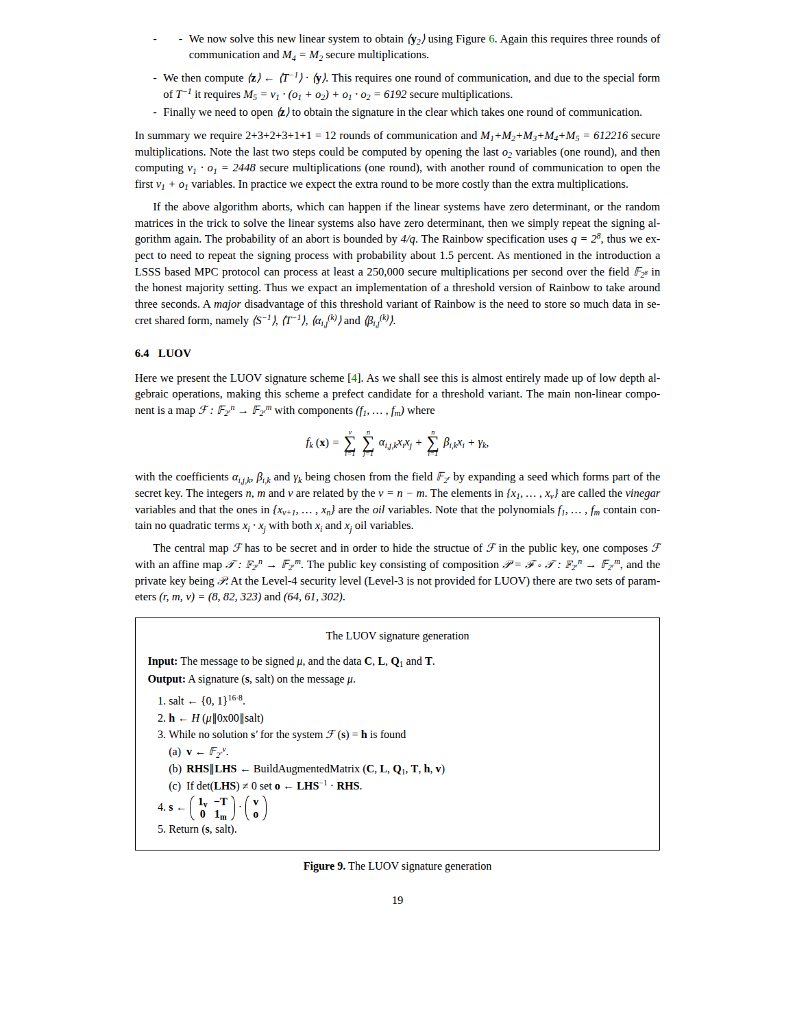We now solve this new linear system to obtain ⟨y2⟩ using Figure 6. Again this requires three rounds of communication and M4 = M2 secure multiplications.
We then compute ⟨z⟩ ← ⟨T−1⟩ · ⟨y⟩. This requires one round of communication, and due to the special form of T−1 it requires M5 = v1 · (o1 + o2) + o1 · o2 = 6192 secure multiplications.
Finally we need to open ⟨z⟩ to obtain the signature in the clear which takes one round of communication.
In summary we require 2+3+2+3+1+1 = 12 rounds of communication and M1+M2+M3+M4+M5 = 612216 secure multiplications. Note the last two steps could be computed by opening the last o2 variables (one round), and then computing v1 · o1 = 2448 secure multiplications (one round), with another round of communication to open the first v1 + o1 variables. In practice we expect the extra round to be more costly than the extra multiplications.
If the above algorithm aborts, which can happen if the linear systems have zero determinant, or the random matrices in the trick to solve the linear systems also have zero determinant, then we simply repeat the signing algorithm again. The probability of an abort is bounded by 4/q. The Rainbow specification uses q = 28, thus we expect to need to repeat the signing process with probability about 1.5 percent. As mentioned in the introduction a LSSS based MPC protocol can process at least a 250,000 secure multiplications per second over the field 𝔽28 in the honest majority setting. Thus we expact an implementation of a threshold version of Rainbow to take around three seconds. A major disadvantage of this threshold variant of Rainbow is the need to store so much data in secret shared form, namely ⟨S−1⟩, ⟨T−1⟩, ⟨αi,j(k)⟩ and ⟨βi,j(k)⟩.
6.4 LUOV
Here we present the LUOV signature scheme [4]. As we shall see this is almost entirely made up of low depth algebraic operations, making this scheme a prefect candidate for a threshold variant. The main non-linear component is a map ℱ : 𝔽2rn → 𝔽2rm with components (f1, … , fm) where
fk (x) = v∑i=1 n∑j=1 αi,j,kxixj + n∑i=1 βi,kxi + γk,
with the coefficients αi,j,k, βi,k and γk being chosen from the field 𝔽2r by expanding a seed which forms part of the secret key. The integers n, m and v are related by the v = n − m. The elements in {x1, … , xv} are called the vinegar variables and that the ones in {xv+1, … , xn} are the oil variables. Note that the polynomials f1, … , fm contain contain no quadratic terms xi · xj with both xi and xj oil variables.
The central map ℱ has to be secret and in order to hide the structue of ℱ in the public key, one composes ℱ with an affine map 𝒯 : 𝔽2rn → 𝔽2rm. The public key consisting of composition 𝒫 = ℱ ∘ 𝒯 : 𝔽2rn → 𝔽2rm, and the private key being 𝒫. At the Level-4 security level (Level-3 is not provided for LUOV) there are two sets of parameters (r, m, v) = (8, 82, 323) and (64, 61, 302).
The LUOV signature generation
Input: The message to be signed μ, and the data C, L, Q1 and T.
Output: A signature (s, salt) on the message μ.
salt ← {0, 1}16·8.
h ← H (μ∥0x00∥salt)
While no solution s′ for the system ℱ (s) = h is found
v ← 𝔽2rv.
RHS∥LHS ← BuildAugmentedMatrix (C, L, Q1, T, h, v)
If det(LHS) ≠ 0 set o ← LHS−1 · RHS.
s ←
| 1 v | −T |
| 0 | 1 m |
·
| v |
| o |
Return (s, salt).
Figure 9. The LUOV signature generation
19